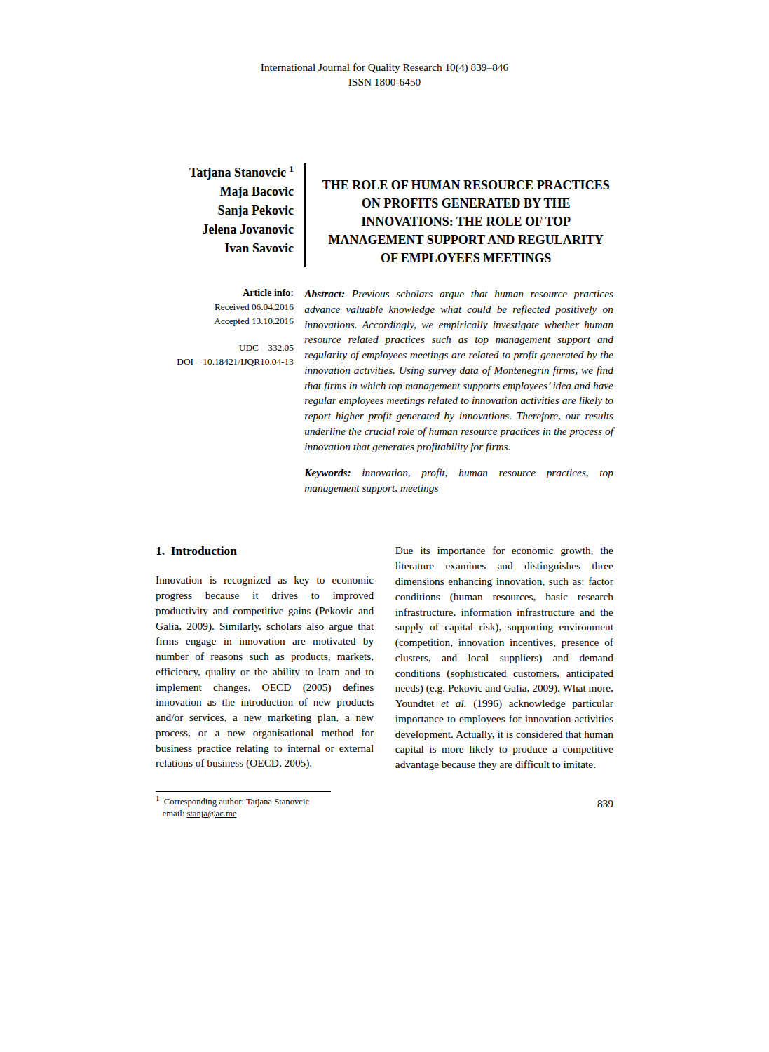International Journal for Quality Research 10(4) 839–846
ISSN 1800-6450
Tatjana Stanovcic 1
Maja Bacovic
Sanja Pekovic
Jelena Jovanovic
Ivan Savovic
The Role of Human Resource Practices on Profits Generated by the Innovations: The Role of Top Management Support and Regularity of Employees Meetings
Article info:
Received 06.04.2016
Accepted 13.10.2016
UDC – 332.05
DOI – 10.18421/IJQR10.04-13
Abstract: Previous scholars argue that human resource practices advance valuable knowledge what could be reflected positively on innovations. Accordingly, we empirically investigate whether human resource related practices such as top management support and regularity of employees meetings are related to profit generated by the innovation activities. Using survey data of Montenegrin firms, we find that firms in which top management supports employees’ idea and have regular employees meetings related to innovation activities are likely to report higher profit generated by innovations. Therefore, our results underline the crucial role of human resource practices in the process of innovation that generates profitability for firms.
Keywords: innovation, profit, human resource practices, top management support, meetings
1. Introduction
Innovation is recognized as key to economic progress because it drives to improved productivity and competitive gains (Pekovic and Galia, 2009). Similarly, scholars also argue that firms engage in innovation are motivated by number of reasons such as products, markets, efficiency, quality or the ability to learn and to implement changes. OECD (2005) defines innovation as the introduction of new products and/or services, a new marketing plan, a new process, or a new organisational method for business practice relating to internal or external relations of business (OECD, 2005).
1 Corresponding author: Tatjana Stanovcic
email: stanja@ac.me
Due its importance for economic growth, the literature examines and distinguishes three dimensions enhancing innovation, such as: factor conditions (human resources, basic research infrastructure, information infrastructure and the supply of capital risk), supporting environment (competition, innovation incentives, presence of clusters, and local suppliers) and demand conditions (sophisticated customers, anticipated needs) (e.g. Pekovic and Galia, 2009). What more, Youndtet et al. (1996) acknowledge particular importance to employees for innovation activities development. Actually, it is considered that human capital is more likely to produce a competitive advantage because they are difficult to imitate.
839